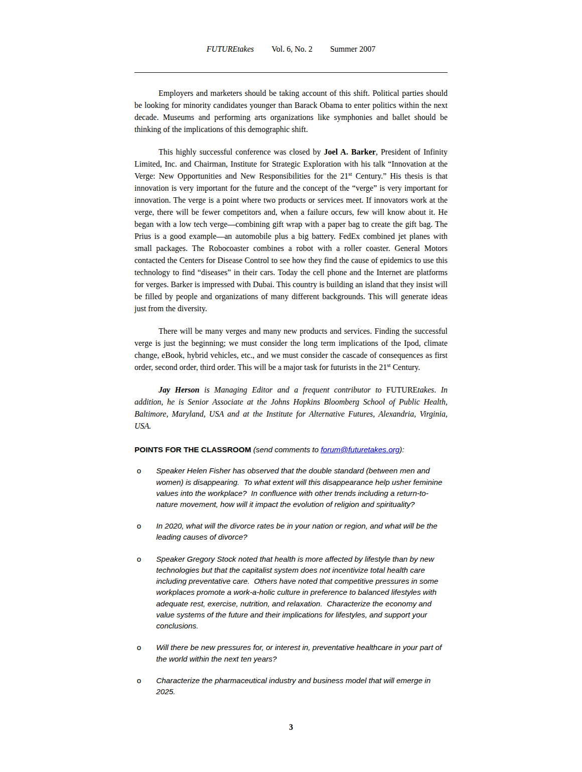FUTUREtakes Vol. 6, No. 2 Summer 2007
Employers and marketers should be taking account of this shift. Political parties should be looking for minority candidates younger than Barack Obama to enter politics within the next decade. Museums and performing arts organizations like symphonies and ballet should be thinking of the implications of this demographic shift.
This highly successful conference was closed by Joel A. Barker, President of Infinity Limited, Inc. and Chairman, Institute for Strategic Exploration with his talk “Innovation at the Verge: New Opportunities and New Responsibilities for the 21st Century.” His thesis is that innovation is very important for the future and the concept of the “verge” is very important for innovation. The verge is a point where two products or services meet. If innovators work at the verge, there will be fewer competitors and, when a failure occurs, few will know about it. He began with a low tech verge—combining gift wrap with a paper bag to create the gift bag. The Prius is a good example—an automobile plus a big battery. FedEx combined jet planes with small packages. The Robocoaster combines a robot with a roller coaster. General Motors contacted the Centers for Disease Control to see how they find the cause of epidemics to use this technology to find “diseases” in their cars. Today the cell phone and the Internet are platforms for verges. Barker is impressed with Dubai. This country is building an island that they insist will be filled by people and organizations of many different backgrounds. This will generate ideas just from the diversity.
There will be many verges and many new products and services. Finding the successful verge is just the beginning; we must consider the long term implications of the Ipod, climate change, eBook, hybrid vehicles, etc., and we must consider the cascade of consequences as first order, second order, third order. This will be a major task for futurists in the 21st Century.
Jay Herson is Managing Editor and a frequent contributor to FUTUREtakes. In addition, he is Senior Associate at the Johns Hopkins Bloomberg School of Public Health, Baltimore, Maryland, USA and at the Institute for Alternative Futures, Alexandria, Virginia, USA.
POINTS FOR THE CLASSROOM (send comments to forum@futuretakes.org):
Speaker Helen Fisher has observed that the double standard (between men and women) is disappearing. To what extent will this disappearance help usher feminine values into the workplace? In confluence with other trends including a return-to-nature movement, how will it impact the evolution of religion and spirituality?
In 2020, what will the divorce rates be in your nation or region, and what will be the leading causes of divorce?
Speaker Gregory Stock noted that health is more affected by lifestyle than by new technologies but that the capitalist system does not incentivize total health care including preventative care. Others have noted that competitive pressures in some workplaces promote a work-a-holic culture in preference to balanced lifestyles with adequate rest, exercise, nutrition, and relaxation. Characterize the economy and value systems of the future and their implications for lifestyles, and support your conclusions.
Will there be new pressures for, or interest in, preventative healthcare in your part of the world within the next ten years?
Characterize the pharmaceutical industry and business model that will emerge in 2025.
3